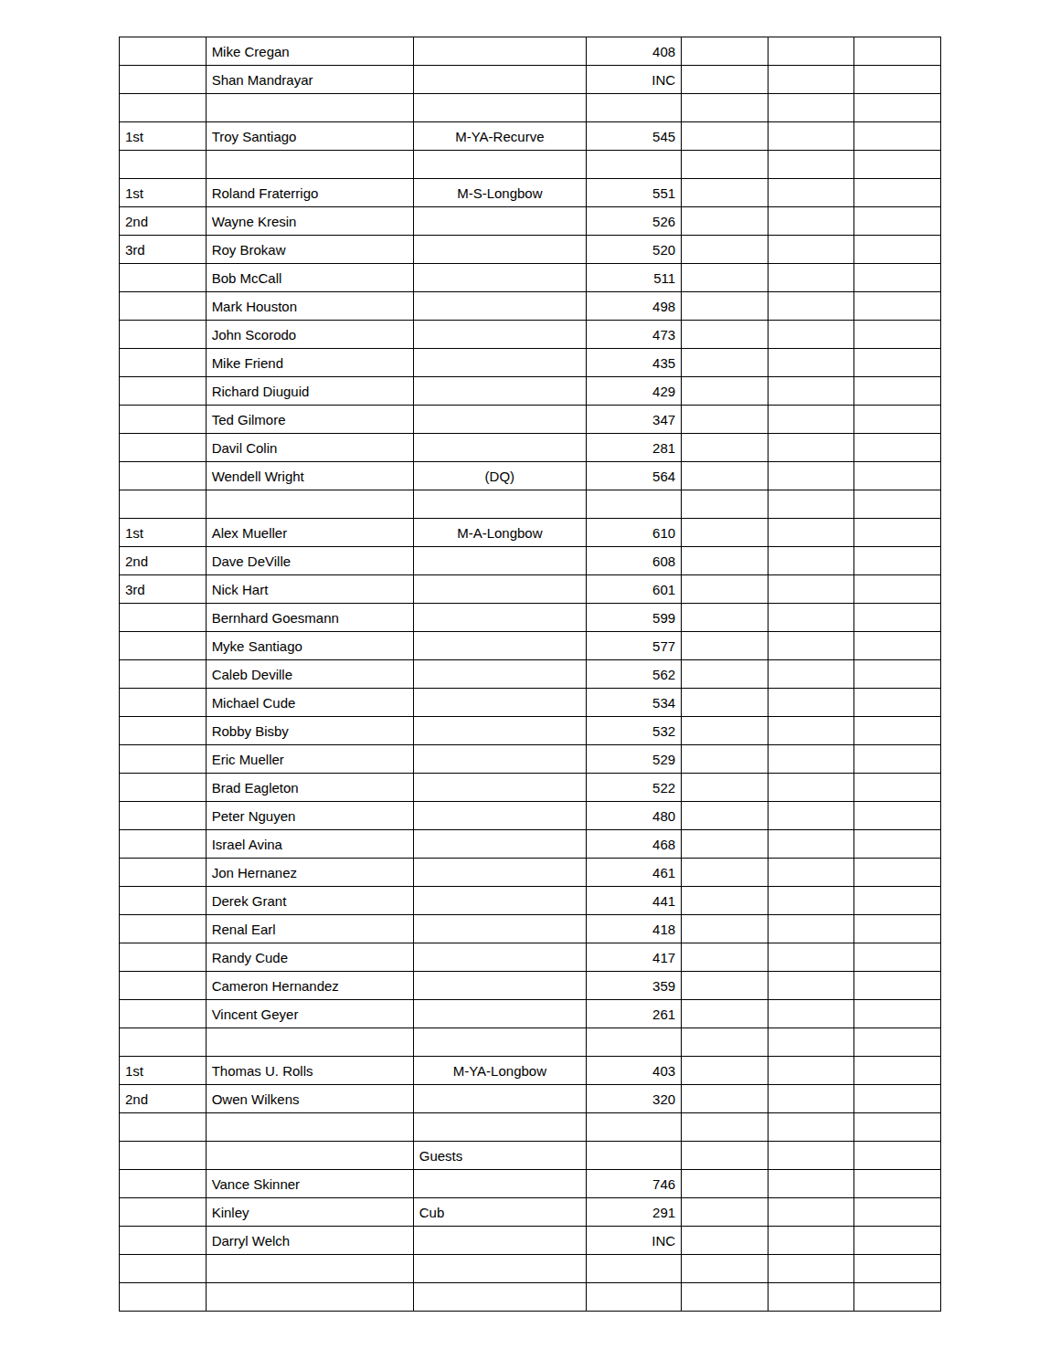| | Mike Cregan | | 408 | | | |
| | Shan Mandrayar | | INC | | | |
| 1st | Troy Santiago | M-YA-Recurve | 545 | | | |
| 1st | Roland Fraterrigo | M-S-Longbow | 551 | | | |
| 2nd | Wayne Kresin | | 526 | | | |
| 3rd | Roy Brokaw | | 520 | | | |
| | Bob McCall | | 511 | | | |
| | Mark Houston | | 498 | | | |
| | John Scorodo | | 473 | | | |
| | Mike Friend | | 435 | | | |
| | Richard Diuguid | | 429 | | | |
| | Ted Gilmore | | 347 | | | |
| | Davil Colin | | 281 | | | |
| | Wendell Wright | (DQ) | 564 | | | |
| 1st | Alex Mueller | M-A-Longbow | 610 | | | |
| 2nd | Dave DeVille | | 608 | | | |
| 3rd | Nick Hart | | 601 | | | |
| | Bernhard Goesmann | | 599 | | | |
| | Myke Santiago | | 577 | | | |
| | Caleb Deville | | 562 | | | |
| | Michael Cude | | 534 | | | |
| | Robby Bisby | | 532 | | | |
| | Eric Mueller | | 529 | | | |
| | Brad Eagleton | | 522 | | | |
| | Peter Nguyen | | 480 | | | |
| | Israel Avina | | 468 | | | |
| | Jon Hernanez | | 461 | | | |
| | Derek Grant | | 441 | | | |
| | Renal Earl | | 418 | | | |
| | Randy Cude | | 417 | | | |
| | Cameron Hernandez | | 359 | | | |
| | Vincent Geyer | | 261 | | | |
| 1st | Thomas U. Rolls | M-YA-Longbow | 403 | | | |
| 2nd | Owen Wilkens | | 320 | | | |
| | | Guests | | | | |
| | Vance Skinner | | 746 | | | |
| | Kinley | Cub | 291 | | | |
| | Darryl Welch | | INC | | | |